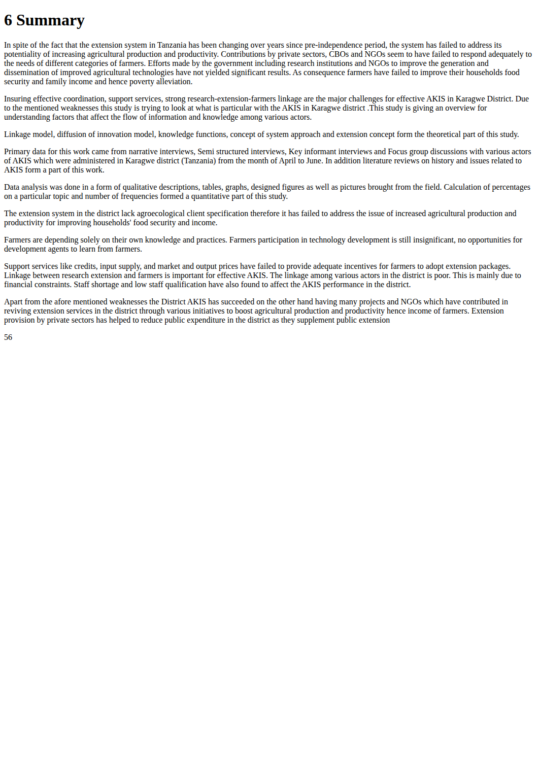6 Summary
In spite of the fact that the extension system in Tanzania has been changing over years since pre-independence period, the system has failed to address its potentiality of increasing agricultural production and productivity. Contributions by private sectors, CBOs and NGOs seem to have failed to respond adequately to the needs of different categories of farmers. Efforts made by the government including research institutions and NGOs to improve the generation and dissemination of improved agricultural technologies have not yielded significant results. As consequence farmers have failed to improve their households food security and family income and hence poverty alleviation.
Insuring effective coordination, support services, strong research-extension-farmers linkage are the major challenges for effective AKIS in Karagwe District. Due to the mentioned weaknesses this study is trying to look at what is particular with the AKIS in Karagwe district .This study is giving an overview for understanding factors that affect the flow of information and knowledge among various actors.
Linkage model, diffusion of innovation model, knowledge functions, concept of system approach and extension concept form the theoretical part of this study.
Primary data for this work came from narrative interviews, Semi structured interviews, Key informant interviews and Focus group discussions with various actors of AKIS which were administered in Karagwe district (Tanzania) from the month of April to June. In addition literature reviews on history and issues related to AKIS form a part of this work.
Data analysis was done in a form of qualitative descriptions, tables, graphs, designed figures as well as pictures brought from the field. Calculation of percentages on a particular topic and number of frequencies formed a quantitative part of this study.
The extension system in the district lack agroecological client specification therefore it has failed to address the issue of increased agricultural production and productivity for improving households' food security and income.
Farmers are depending solely on their own knowledge and practices. Farmers participation in technology development is still insignificant, no opportunities for development agents to learn from farmers.
Support services like credits, input supply, and market and output prices have failed to provide adequate incentives for farmers to adopt extension packages. Linkage between research extension and farmers is important for effective AKIS. The linkage among various actors in the district is poor. This is mainly due to financial constraints. Staff shortage and low staff qualification have also found to affect the AKIS performance in the district.
Apart from the afore mentioned weaknesses the District AKIS has succeeded on the other hand having many projects and NGOs which have contributed in reviving extension services in the district through various initiatives to boost agricultural production and productivity hence income of farmers. Extension provision by private sectors has helped to reduce public expenditure in the district as they supplement public extension
56